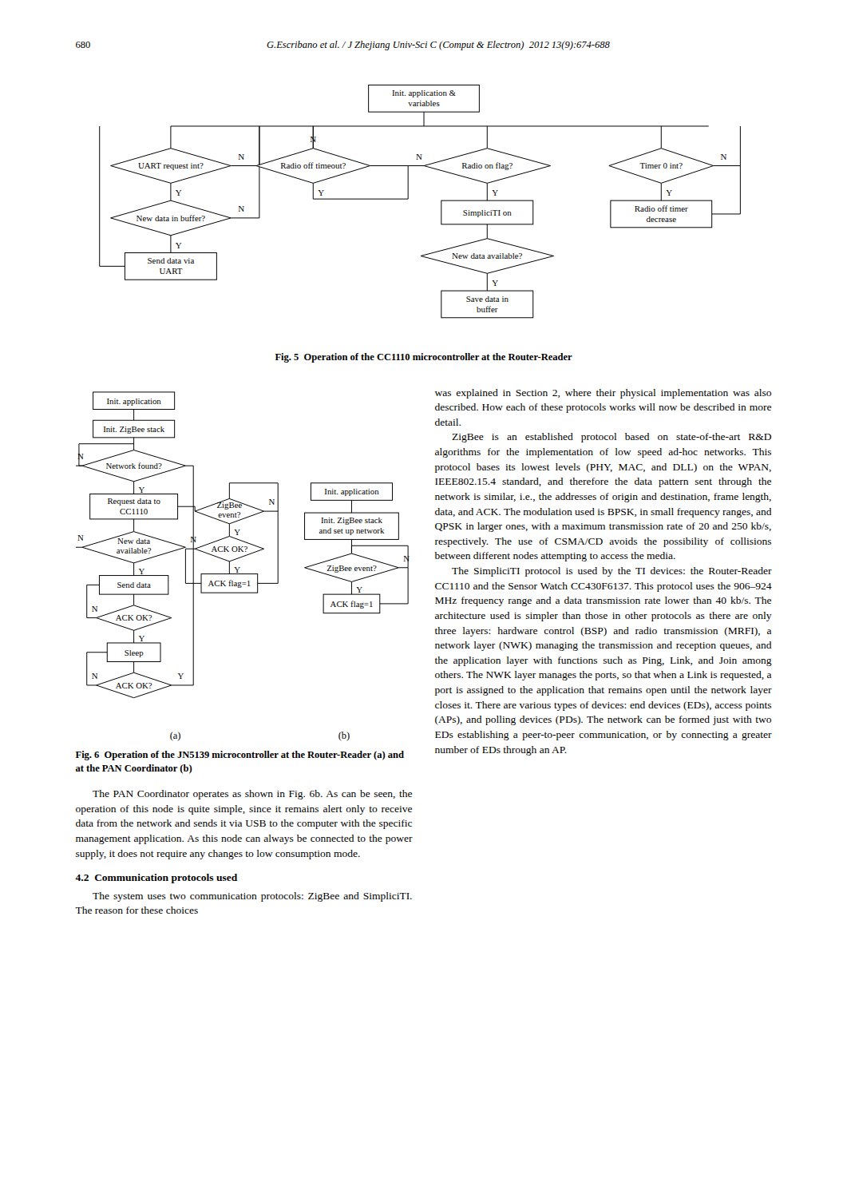680 G.Escribano et al. / J Zhejiang Univ-Sci C (Comput & Electron) 2012 13(9):674-688
Init. application & variables UART request int? N Y New data in buffer? N Y Send data via UART Radio off timeout? N Y Radio on flag? N Y SimpliciTI on New data available? Y Save data in buffer Timer 0 int? N Y Radio off timer decrease
Fig. 5 Operation of the CC1110 microcontroller at the Router-Reader
Init. application Init. ZigBee stack Network found? N Y Request data to CC1110 New data available? N Y Send data ACK OK? N Y Sleep ACK OK? N Y ZigBee event? N Y ACK OK? N Y ACK flag=1 Init. application Init. ZigBee stack and set up network ZigBee event? N Y ACK flag=1
(a) (b)
Fig. 6 Operation of the JN5139 microcontroller at the Router-Reader (a) and at the PAN Coordinator (b)
The PAN Coordinator operates as shown in Fig. 6b. As can be seen, the operation of this node is quite simple, since it remains alert only to receive data from the network and sends it via USB to the computer with the specific management application. As this node can always be connected to the power supply, it does not require any changes to low consumption mode.
4.2 Communication protocols used
The system uses two communication protocols: ZigBee and SimpliciTI. The reason for these choices
was explained in Section 2, where their physical implementation was also described. How each of these protocols works will now be described in more detail.
ZigBee is an established protocol based on state-of-the-art R&D algorithms for the implementation of low speed ad-hoc networks. This protocol bases its lowest levels (PHY, MAC, and DLL) on the WPAN, IEEE802.15.4 standard, and therefore the data pattern sent through the network is similar, i.e., the addresses of origin and destination, frame length, data, and ACK. The modulation used is BPSK, in small frequency ranges, and QPSK in larger ones, with a maximum transmission rate of 20 and 250 kb/s, respectively. The use of CSMA/CD avoids the possibility of collisions between different nodes attempting to access the media.
The SimpliciTI protocol is used by the TI devices: the Router-Reader CC1110 and the Sensor Watch CC430F6137. This protocol uses the 906–924 MHz frequency range and a data transmission rate lower than 40 kb/s. The architecture used is simpler than those in other protocols as there are only three layers: hardware control (BSP) and radio transmission (MRFI), a network layer (NWK) managing the transmission and reception queues, and the application layer with functions such as Ping, Link, and Join among others. The NWK layer manages the ports, so that when a Link is requested, a port is assigned to the application that remains open until the network layer closes it. There are various types of devices: end devices (EDs), access points (APs), and polling devices (PDs). The network can be formed just with two EDs establishing a peer-to-peer communication, or by connecting a greater number of EDs through an AP.